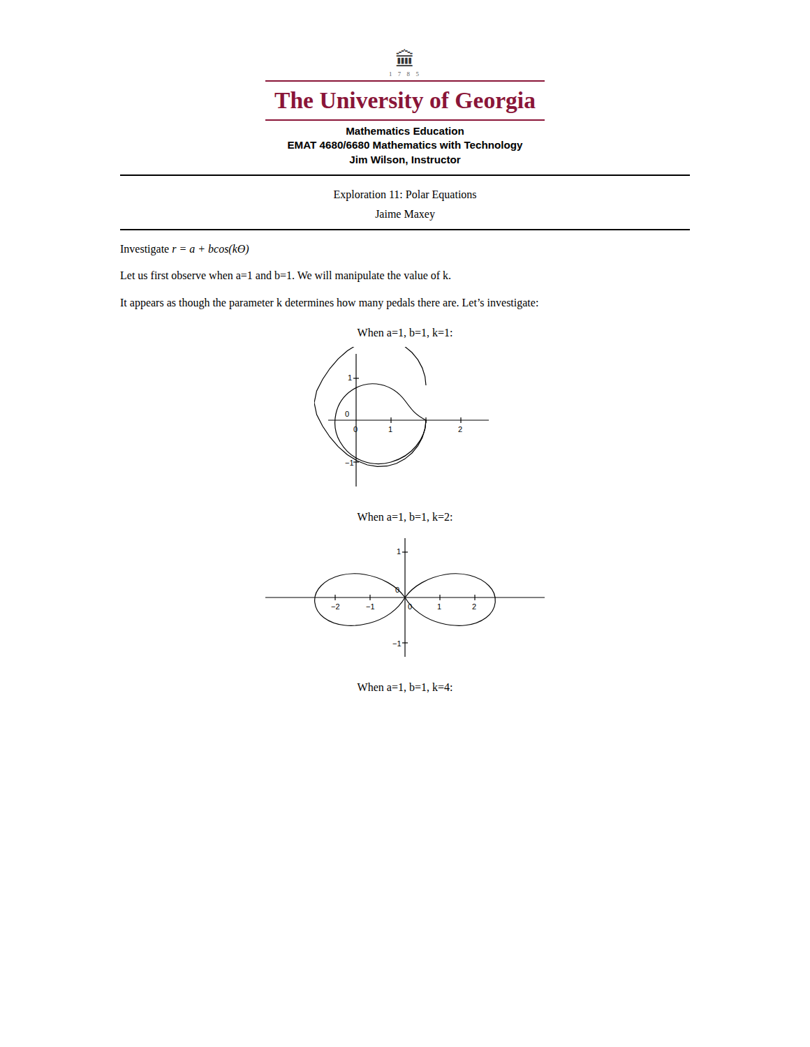🏛
1 7 8 5
The University of Georgia
Mathematics Education
EMAT 4680/6680 Mathematics with Technology
Jim Wilson, Instructor
Exploration 11: Polar Equations
Jaime Maxey
Investigate r = a + bcos(kӨ)
Let us first observe when a=1 and b=1. We will manipulate the value of k.
It appears as though the parameter k determines how many pedals there are. Let’s investigate:
When a=1, b=1, k=1:
1 −1 0 0 1 2
When a=1, b=1, k=2:
1 −1 0 −2 −1 0 1 2
When a=1, b=1, k=4: